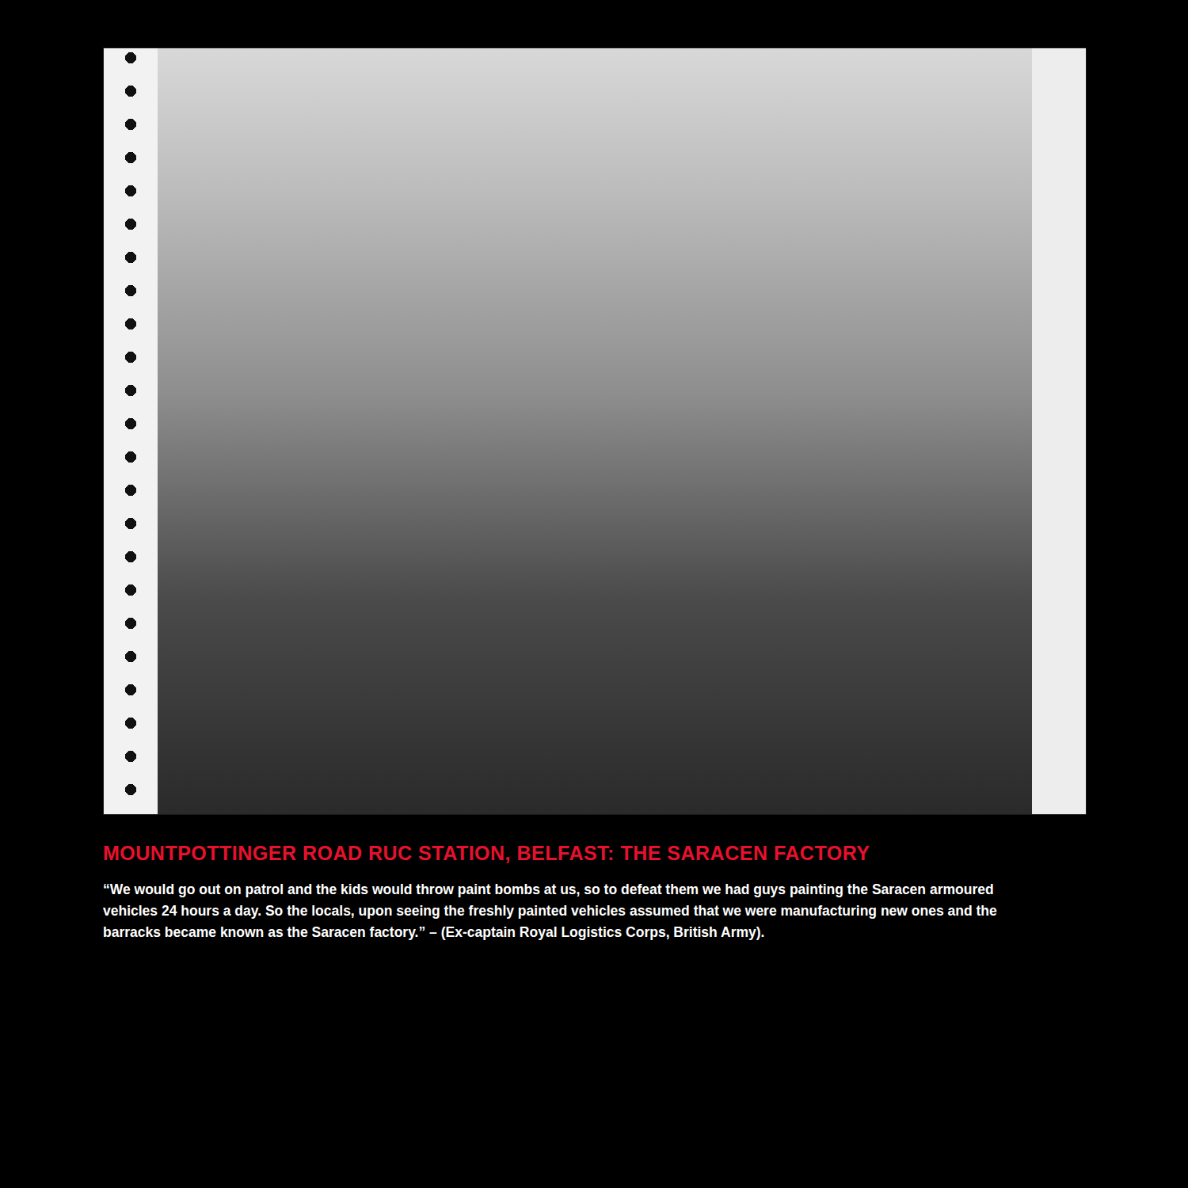8-2544-98
Mountpottinger Road RUC Station, Belfast: The Saracen Factory
“We would go out on patrol and the kids would throw paint bombs at us, so to defeat them we had guys painting the Saracen armoured vehicles 24 hours a day. So the locals, upon seeing the freshly painted vehicles assumed that we were manufacturing new ones and the barracks became known as the Saracen factory.” – (Ex-captain Royal Logistics Corps, British Army).